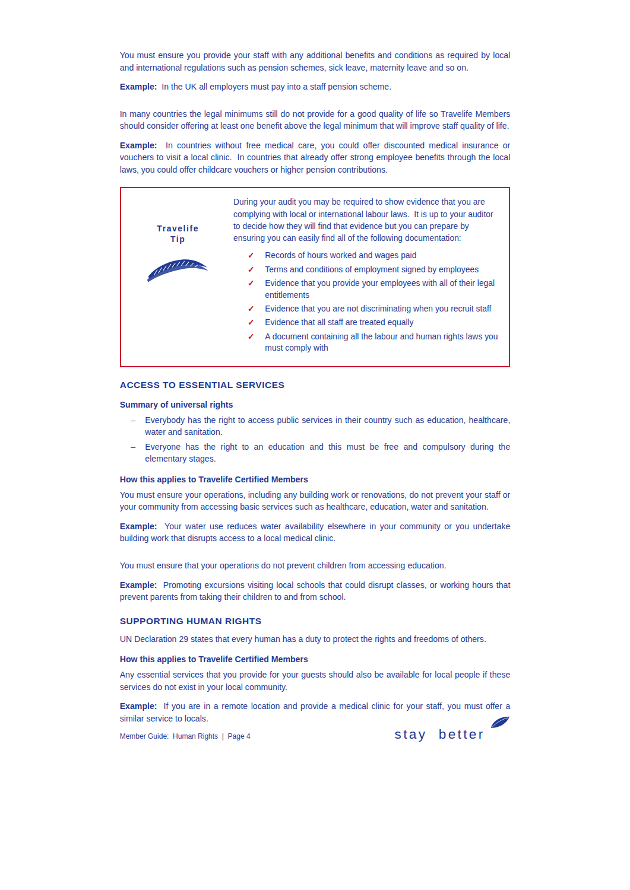You must ensure you provide your staff with any additional benefits and conditions as required by local and international regulations such as pension schemes, sick leave, maternity leave and so on.
Example: In the UK all employers must pay into a staff pension scheme.
In many countries the legal minimums still do not provide for a good quality of life so Travelife Members should consider offering at least one benefit above the legal minimum that will improve staff quality of life.
Example: In countries without free medical care, you could offer discounted medical insurance or vouchers to visit a local clinic. In countries that already offer strong employee benefits through the local laws, you could offer childcare vouchers or higher pension contributions.
Travelife
Tip
During your audit you may be required to show evidence that you are complying with local or international labour laws. It is up to your auditor to decide how they will find that evidence but you can prepare by ensuring you can easily find all of the following documentation:
Records of hours worked and wages paid
Terms and conditions of employment signed by employees
Evidence that you provide your employees with all of their legal entitlements
Evidence that you are not discriminating when you recruit staff
Evidence that all staff are treated equally
A document containing all the labour and human rights laws you must comply with
Access to Essential Services
Summary of universal rights
Everybody has the right to access public services in their country such as education, healthcare, water and sanitation.
Everyone has the right to an education and this must be free and compulsory during the elementary stages.
How this applies to Travelife Certified Members
You must ensure your operations, including any building work or renovations, do not prevent your staff or your community from accessing basic services such as healthcare, education, water and sanitation.
Example: Your water use reduces water availability elsewhere in your community or you undertake building work that disrupts access to a local medical clinic.
You must ensure that your operations do not prevent children from accessing education.
Example: Promoting excursions visiting local schools that could disrupt classes, or working hours that prevent parents from taking their children to and from school.
Supporting Human Rights
UN Declaration 29 states that every human has a duty to protect the rights and freedoms of others.
How this applies to Travelife Certified Members
Any essential services that you provide for your guests should also be available for local people if these services do not exist in your local community.
Example: If you are in a remote location and provide a medical clinic for your staff, you must offer a similar service to locals.
Member Guide: Human Rights | Page 4
stay better